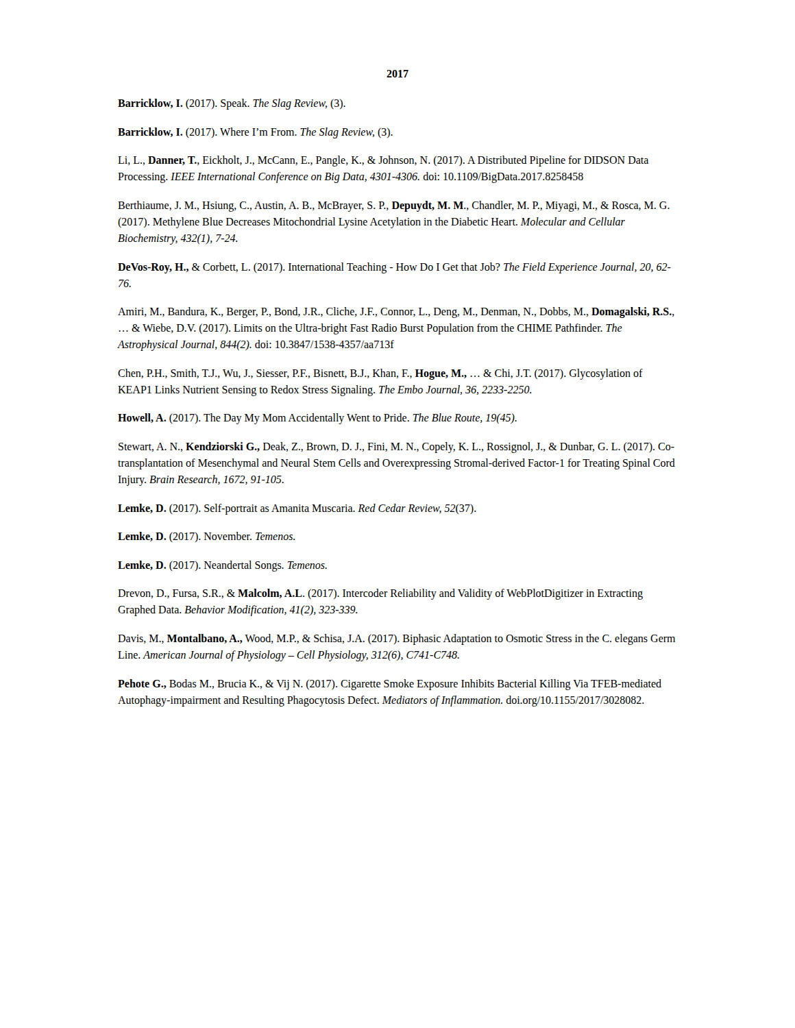2017
Barricklow, I. (2017). Speak. The Slag Review, (3).
Barricklow, I. (2017). Where I’m From. The Slag Review, (3).
Li, L., Danner, T., Eickholt, J., McCann, E., Pangle, K., & Johnson, N. (2017). A Distributed Pipeline for DIDSON Data Processing. IEEE International Conference on Big Data, 4301-4306. doi: 10.1109/BigData.2017.8258458
Berthiaume, J. M., Hsiung, C., Austin, A. B., McBrayer, S. P., Depuydt, M. M., Chandler, M. P., Miyagi, M., & Rosca, M. G. (2017). Methylene Blue Decreases Mitochondrial Lysine Acetylation in the Diabetic Heart. Molecular and Cellular Biochemistry, 432(1), 7-24.
DeVos-Roy, H., & Corbett, L. (2017). International Teaching - How Do I Get that Job? The Field Experience Journal, 20, 62-76.
Amiri, M., Bandura, K., Berger, P., Bond, J.R., Cliche, J.F., Connor, L., Deng, M., Denman, N., Dobbs, M., Domagalski, R.S., … & Wiebe, D.V. (2017). Limits on the Ultra-bright Fast Radio Burst Population from the CHIME Pathfinder. The Astrophysical Journal, 844(2). doi: 10.3847/1538-4357/aa713f
Chen, P.H., Smith, T.J., Wu, J., Siesser, P.F., Bisnett, B.J., Khan, F., Hogue, M., … & Chi, J.T. (2017). Glycosylation of KEAP1 Links Nutrient Sensing to Redox Stress Signaling. The Embo Journal, 36, 2233-2250.
Howell, A. (2017). The Day My Mom Accidentally Went to Pride. The Blue Route, 19(45).
Stewart, A. N., Kendziorski G., Deak, Z., Brown, D. J., Fini, M. N., Copely, K. L., Rossignol, J., & Dunbar, G. L. (2017). Co-transplantation of Mesenchymal and Neural Stem Cells and Overexpressing Stromal-derived Factor-1 for Treating Spinal Cord Injury. Brain Research, 1672, 91-105.
Lemke, D. (2017). Self-portrait as Amanita Muscaria. Red Cedar Review, 52(37).
Lemke, D. (2017). November. Temenos.
Lemke, D. (2017). Neandertal Songs. Temenos.
Drevon, D., Fursa, S.R., & Malcolm, A.L. (2017). Intercoder Reliability and Validity of WebPlotDigitizer in Extracting Graphed Data. Behavior Modification, 41(2), 323-339.
Davis, M., Montalbano, A., Wood, M.P., & Schisa, J.A. (2017). Biphasic Adaptation to Osmotic Stress in the C. elegans Germ Line. American Journal of Physiology – Cell Physiology, 312(6), C741-C748.
Pehote G., Bodas M., Brucia K., & Vij N. (2017). Cigarette Smoke Exposure Inhibits Bacterial Killing Via TFEB-mediated Autophagy-impairment and Resulting Phagocytosis Defect. Mediators of Inflammation. doi.org/10.1155/2017/3028082.